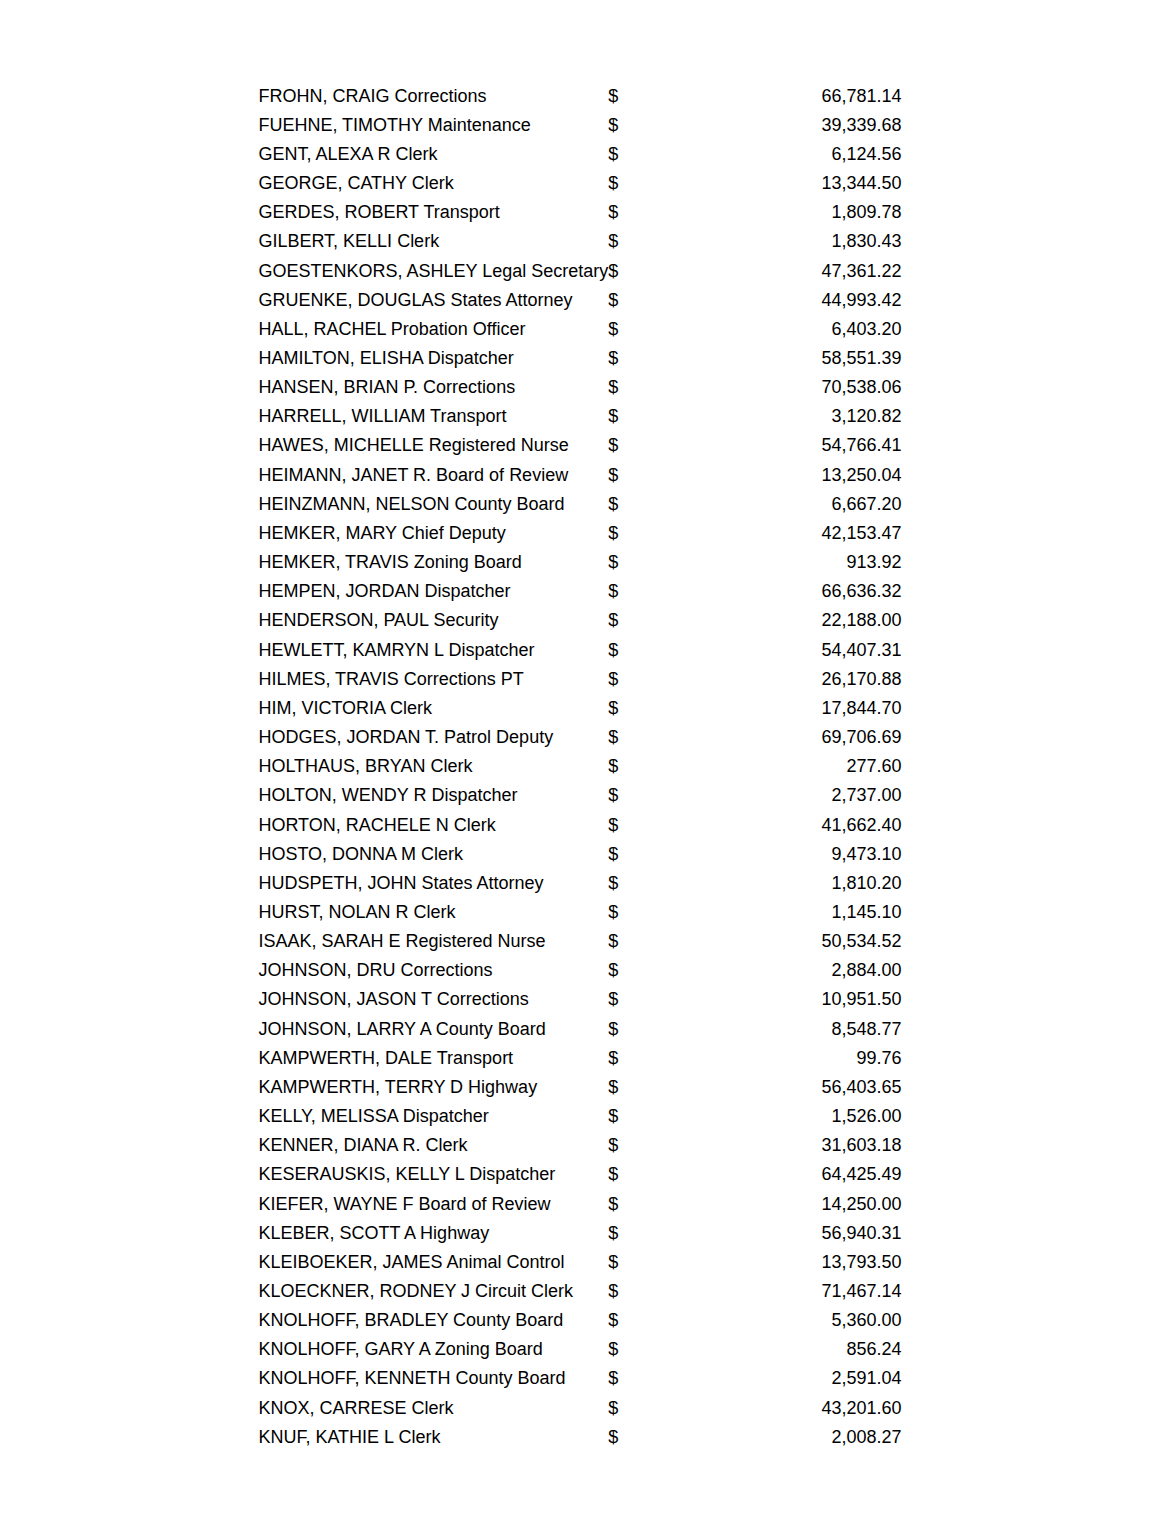| FROHN, CRAIG Corrections | $ | 66,781.14 |
| FUEHNE, TIMOTHY Maintenance | $ | 39,339.68 |
| GENT, ALEXA R Clerk | $ | 6,124.56 |
| GEORGE, CATHY Clerk | $ | 13,344.50 |
| GERDES, ROBERT Transport | $ | 1,809.78 |
| GILBERT, KELLI Clerk | $ | 1,830.43 |
| GOESTENKORS, ASHLEY Legal Secretary | $ | 47,361.22 |
| GRUENKE, DOUGLAS States Attorney | $ | 44,993.42 |
| HALL, RACHEL Probation Officer | $ | 6,403.20 |
| HAMILTON, ELISHA Dispatcher | $ | 58,551.39 |
| HANSEN, BRIAN P. Corrections | $ | 70,538.06 |
| HARRELL, WILLIAM Transport | $ | 3,120.82 |
| HAWES, MICHELLE Registered Nurse | $ | 54,766.41 |
| HEIMANN, JANET R. Board of Review | $ | 13,250.04 |
| HEINZMANN, NELSON County Board | $ | 6,667.20 |
| HEMKER, MARY Chief Deputy | $ | 42,153.47 |
| HEMKER, TRAVIS Zoning Board | $ | 913.92 |
| HEMPEN, JORDAN Dispatcher | $ | 66,636.32 |
| HENDERSON, PAUL Security | $ | 22,188.00 |
| HEWLETT, KAMRYN L Dispatcher | $ | 54,407.31 |
| HILMES, TRAVIS Corrections PT | $ | 26,170.88 |
| HIM, VICTORIA Clerk | $ | 17,844.70 |
| HODGES, JORDAN T. Patrol Deputy | $ | 69,706.69 |
| HOLTHAUS, BRYAN Clerk | $ | 277.60 |
| HOLTON, WENDY R Dispatcher | $ | 2,737.00 |
| HORTON, RACHELE N Clerk | $ | 41,662.40 |
| HOSTO, DONNA M Clerk | $ | 9,473.10 |
| HUDSPETH, JOHN States Attorney | $ | 1,810.20 |
| HURST, NOLAN R Clerk | $ | 1,145.10 |
| ISAAK, SARAH E Registered Nurse | $ | 50,534.52 |
| JOHNSON, DRU Corrections | $ | 2,884.00 |
| JOHNSON, JASON T Corrections | $ | 10,951.50 |
| JOHNSON, LARRY A County Board | $ | 8,548.77 |
| KAMPWERTH, DALE Transport | $ | 99.76 |
| KAMPWERTH, TERRY D Highway | $ | 56,403.65 |
| KELLY, MELISSA Dispatcher | $ | 1,526.00 |
| KENNER, DIANA R. Clerk | $ | 31,603.18 |
| KESERAUSKIS, KELLY L Dispatcher | $ | 64,425.49 |
| KIEFER, WAYNE F Board of Review | $ | 14,250.00 |
| KLEBER, SCOTT A Highway | $ | 56,940.31 |
| KLEIBOEKER, JAMES Animal Control | $ | 13,793.50 |
| KLOECKNER, RODNEY J Circuit Clerk | $ | 71,467.14 |
| KNOLHOFF, BRADLEY County Board | $ | 5,360.00 |
| KNOLHOFF, GARY A Zoning Board | $ | 856.24 |
| KNOLHOFF, KENNETH County Board | $ | 2,591.04 |
| KNOX, CARRESE Clerk | $ | 43,201.60 |
| KNUF, KATHIE L Clerk | $ | 2,008.27 |